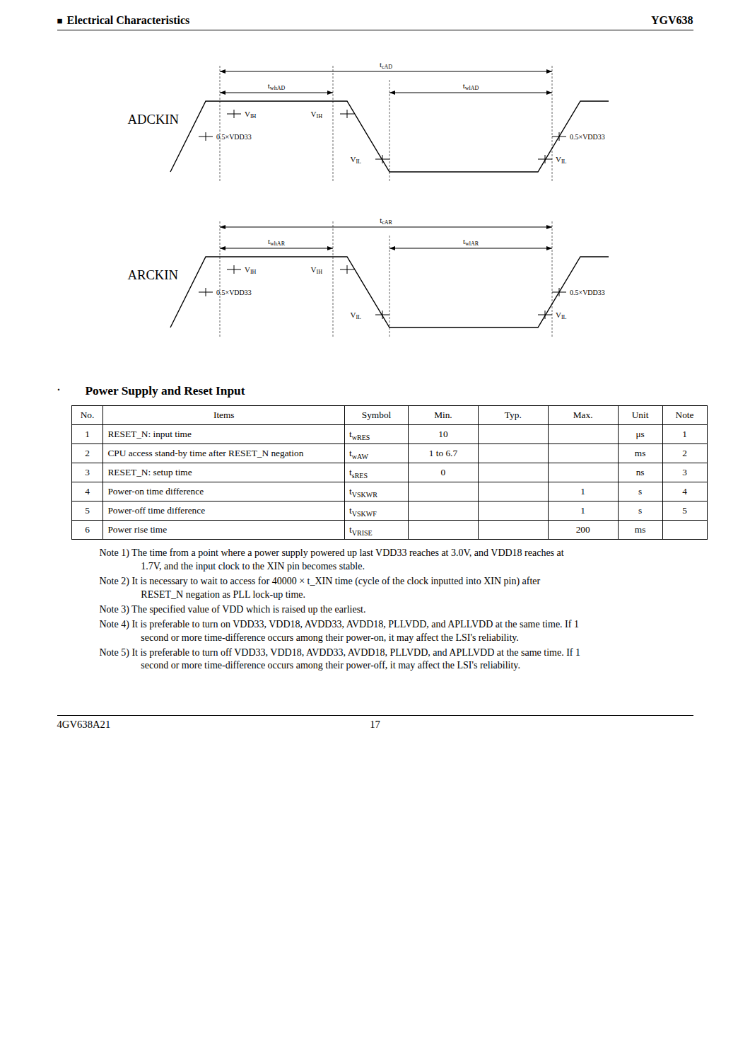■Electrical Characteristics
YGV638
ADCKIN
tcAD twhAD twlAD VIH 0.5×VDD33 VIH VIL VIL 0.5×VDD33
ARCKIN
tcAR twhAR twlAR VIH 0.5×VDD33 VIH VIL VIL 0.5×VDD33
·Power Supply and Reset Input
| No. | Items | Symbol | Min. | Typ. | Max. | Unit | Note |
| --- | --- | --- | --- | --- | --- | --- | --- |
| 1 | RESET_N: input time | t wRES | 10 | | | μs | 1 |
| 2 | CPU access stand-by time after RESET_N negation | t wAW | 1 to 6.7 | | | ms | 2 |
| 3 | RESET_N: setup time | t sRES | 0 | | | ns | 3 |
| 4 | Power-on time difference | t VSKWR | | | 1 | s | 4 |
| 5 | Power-off time difference | t VSKWF | | | 1 | s | 5 |
| 6 | Power rise time | t VRISE | | | 200 | ms | |
Note 1) The time from a point where a power supply powered up last VDD33 reaches at 3.0V, and VDD18 reaches at
1.7V, and the input clock to the XIN pin becomes stable.
Note 2) It is necessary to wait to access for 40000 × t_XIN time (cycle of the clock inputted into XIN pin) after
RESET_N negation as PLL lock-up time.
Note 3) The specified value of VDD which is raised up the earliest.
Note 4) It is preferable to turn on VDD33, VDD18, AVDD33, AVDD18, PLLVDD, and APLLVDD at the same time. If 1
second or more time-difference occurs among their power-on, it may affect the LSI's reliability.
Note 5) It is preferable to turn off VDD33, VDD18, AVDD33, AVDD18, PLLVDD, and APLLVDD at the same time. If 1
second or more time-difference occurs among their power-off, it may affect the LSI's reliability.
4GV638A21
17